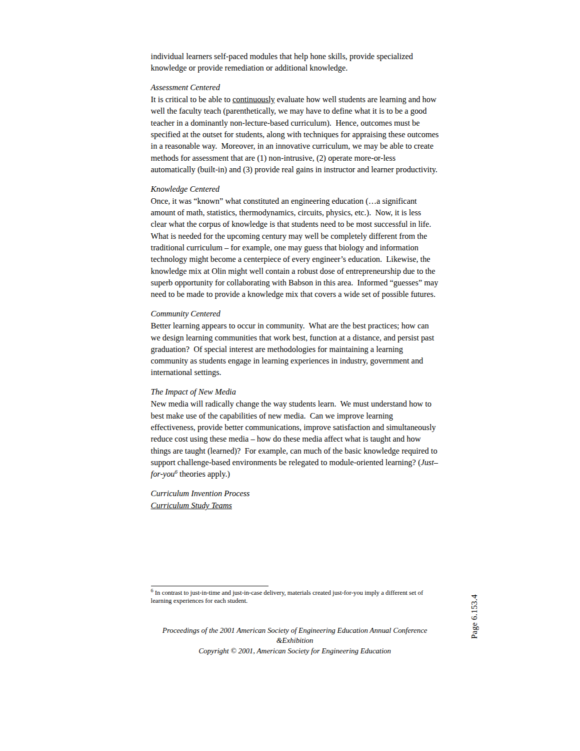individual learners self-paced modules that help hone skills, provide specialized knowledge or provide remediation or additional knowledge.
Assessment Centered
It is critical to be able to continuously evaluate how well students are learning and how well the faculty teach (parenthetically, we may have to define what it is to be a good teacher in a dominantly non-lecture-based curriculum). Hence, outcomes must be specified at the outset for students, along with techniques for appraising these outcomes in a reasonable way. Moreover, in an innovative curriculum, we may be able to create methods for assessment that are (1) non-intrusive, (2) operate more-or-less automatically (built-in) and (3) provide real gains in instructor and learner productivity.
Knowledge Centered
Once, it was “known” what constituted an engineering education (…a significant amount of math, statistics, thermodynamics, circuits, physics, etc.). Now, it is less clear what the corpus of knowledge is that students need to be most successful in life. What is needed for the upcoming century may well be completely different from the traditional curriculum – for example, one may guess that biology and information technology might become a centerpiece of every engineer’s education. Likewise, the knowledge mix at Olin might well contain a robust dose of entrepreneurship due to the superb opportunity for collaborating with Babson in this area. Informed “guesses” may need to be made to provide a knowledge mix that covers a wide set of possible futures.
Community Centered
Better learning appears to occur in community. What are the best practices; how can we design learning communities that work best, function at a distance, and persist past graduation? Of special interest are methodologies for maintaining a learning community as students engage in learning experiences in industry, government and international settings.
The Impact of New Media
New media will radically change the way students learn. We must understand how to best make use of the capabilities of new media. Can we improve learning effectiveness, provide better communications, improve satisfaction and simultaneously reduce cost using these media – how do these media affect what is taught and how things are taught (learned)? For example, can much of the basic knowledge required to support challenge-based environments be relegated to module-oriented learning? (Just–for-you6 theories apply.)
Curriculum Invention Process
Curriculum Study Teams
6 In contrast to just-in-time and just-in-case delivery, materials created just-for-you imply a different set of learning experiences for each student.
Proceedings of the 2001 American Society of Engineering Education Annual Conference &Exhibition
Copyright © 2001, American Society for Engineering Education
Page 6.153.4